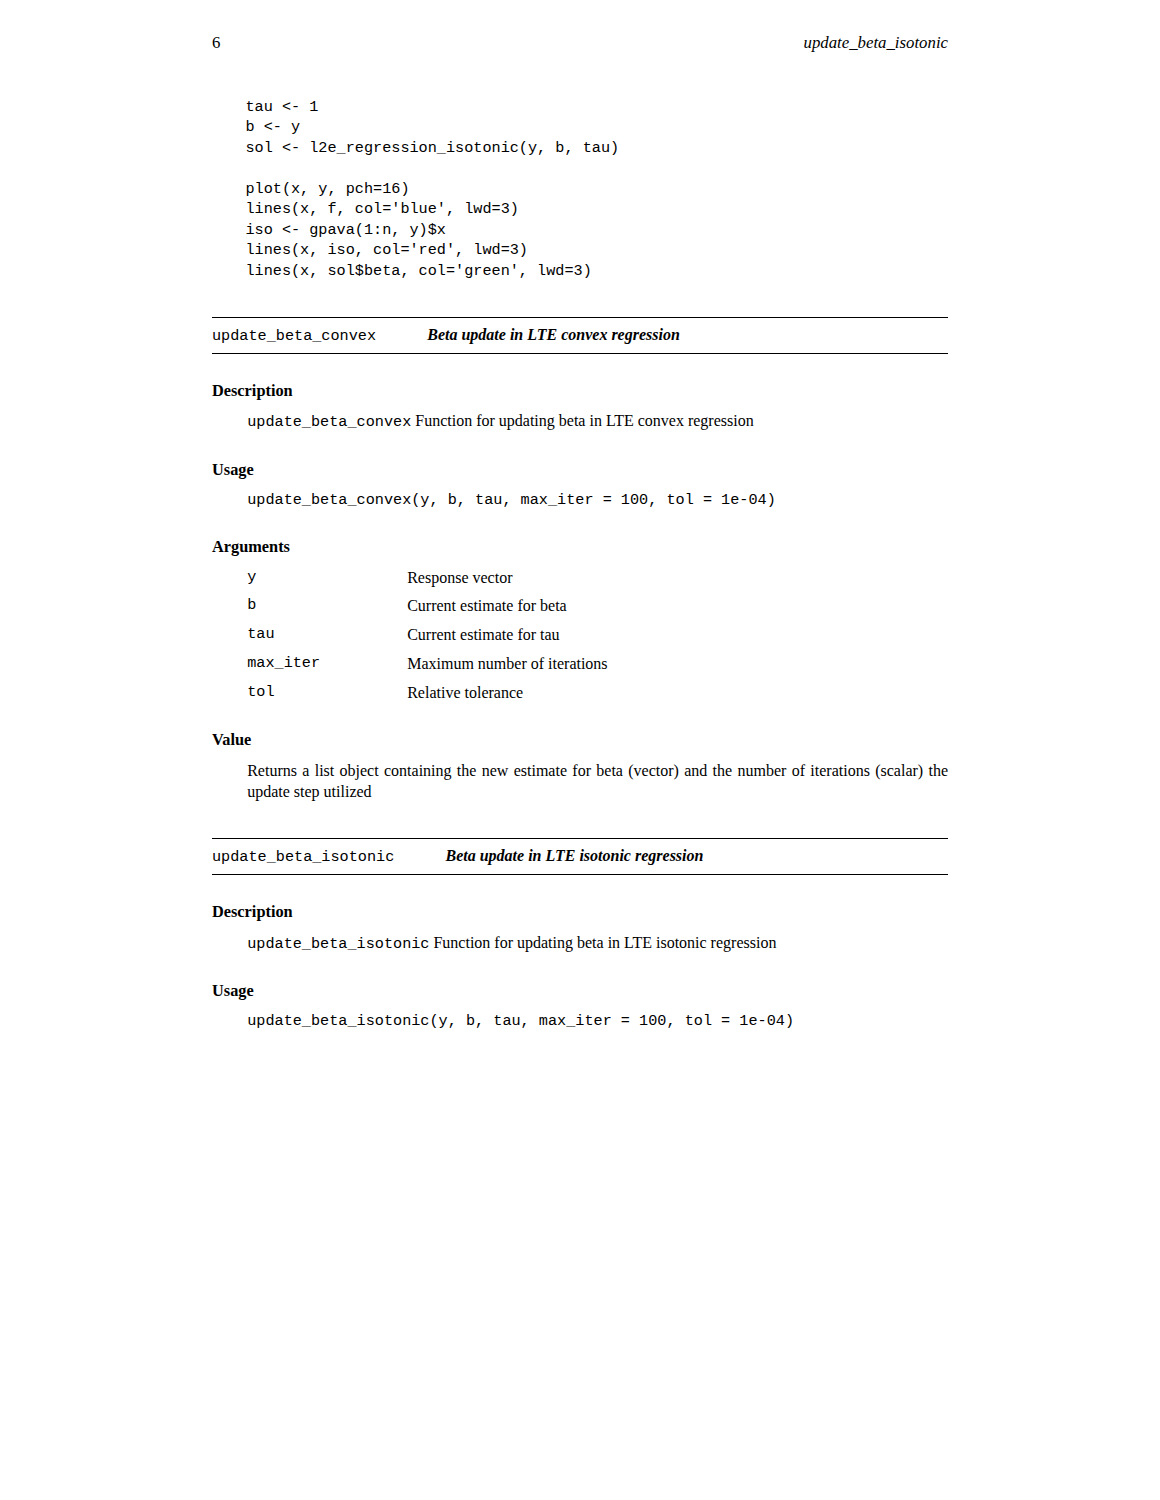6 update_beta_isotonic
tau <- 1
b <- y
sol <- l2e_regression_isotonic(y, b, tau)

plot(x, y, pch=16)
lines(x, f, col='blue', lwd=3)
iso <- gpava(1:n, y)$x
lines(x, iso, col='red', lwd=3)
lines(x, sol$beta, col='green', lwd=3)
update_beta_convex Beta update in LTE convex regression
Description
update_beta_convex Function for updating beta in LTE convex regression
Usage
update_beta_convex(y, b, tau, max_iter = 100, tol = 1e-04)
Arguments
y
Response vector
b
Current estimate for beta
tau
Current estimate for tau
max_iter
Maximum number of iterations
tol
Relative tolerance
Value
Returns a list object containing the new estimate for beta (vector) and the number of iterations (scalar) the update step utilized
update_beta_isotonic Beta update in LTE isotonic regression
Description
update_beta_isotonic Function for updating beta in LTE isotonic regression
Usage
update_beta_isotonic(y, b, tau, max_iter = 100, tol = 1e-04)